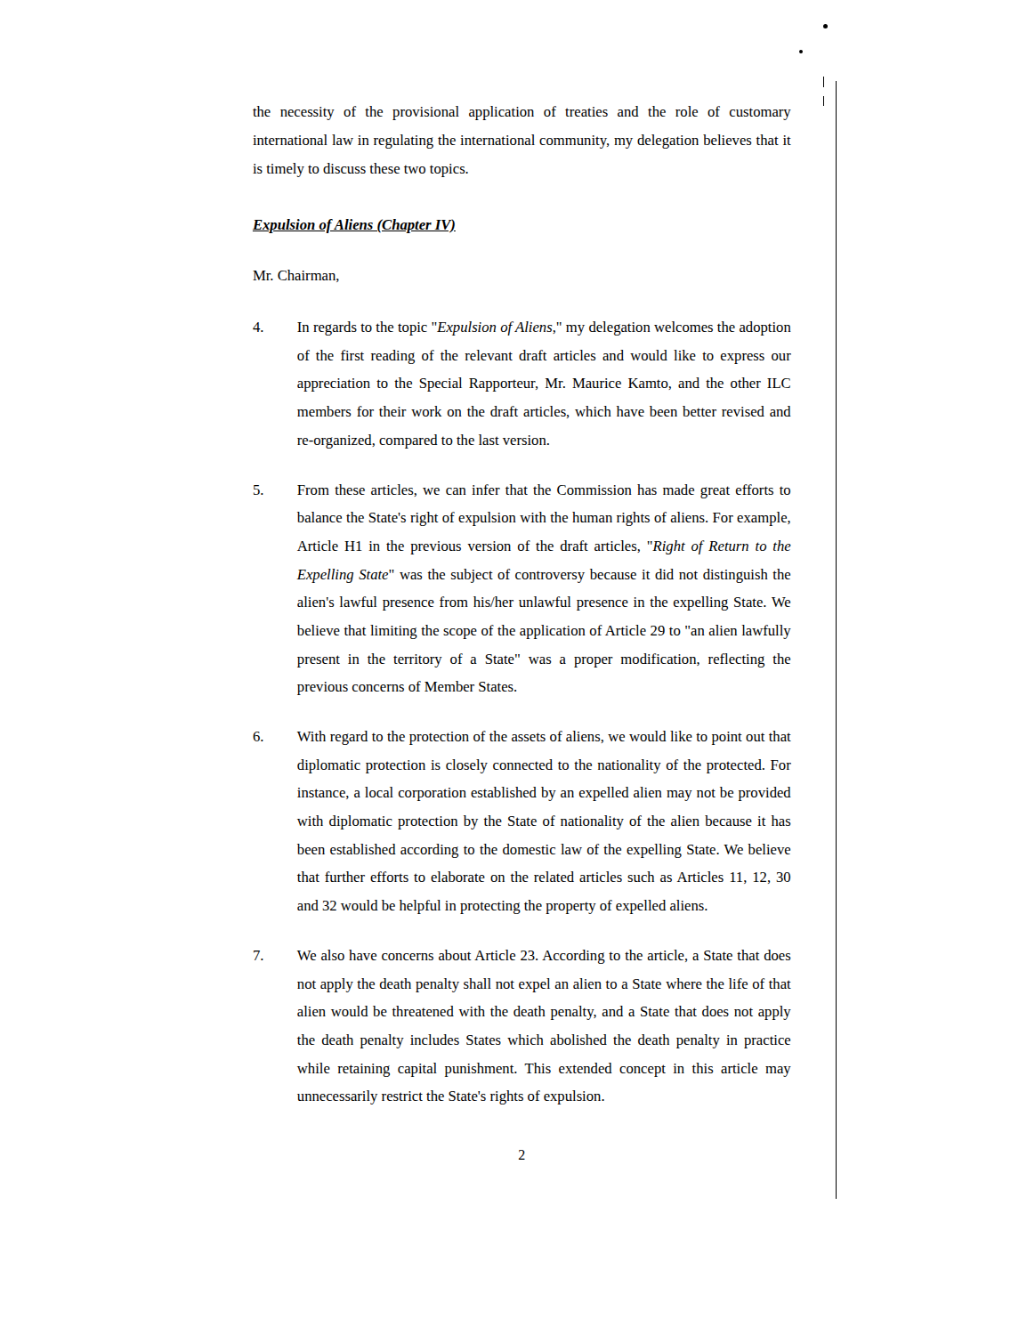the necessity of the provisional application of treaties and the role of customary international law in regulating the international community, my delegation believes that it is timely to discuss these two topics.
Expulsion of Aliens (Chapter IV)
Mr. Chairman,
4.
In regards to the topic "Expulsion of Aliens," my delegation welcomes the adoption of the first reading of the relevant draft articles and would like to express our appreciation to the Special Rapporteur, Mr. Maurice Kamto, and the other ILC members for their work on the draft articles, which have been better revised and re-organized, compared to the last version.
5.
From these articles, we can infer that the Commission has made great efforts to balance the State's right of expulsion with the human rights of aliens. For example, Article H1 in the previous version of the draft articles, "Right of Return to the Expelling State" was the subject of controversy because it did not distinguish the alien's lawful presence from his/her unlawful presence in the expelling State. We believe that limiting the scope of the application of Article 29 to "an alien lawfully present in the territory of a State" was a proper modification, reflecting the previous concerns of Member States.
6.
With regard to the protection of the assets of aliens, we would like to point out that diplomatic protection is closely connected to the nationality of the protected. For instance, a local corporation established by an expelled alien may not be provided with diplomatic protection by the State of nationality of the alien because it has been established according to the domestic law of the expelling State. We believe that further efforts to elaborate on the related articles such as Articles 11, 12, 30 and 32 would be helpful in protecting the property of expelled aliens.
7.
We also have concerns about Article 23. According to the article, a State that does not apply the death penalty shall not expel an alien to a State where the life of that alien would be threatened with the death penalty, and a State that does not apply the death penalty includes States which abolished the death penalty in practice while retaining capital punishment. This extended concept in this article may unnecessarily restrict the State's rights of expulsion.
2